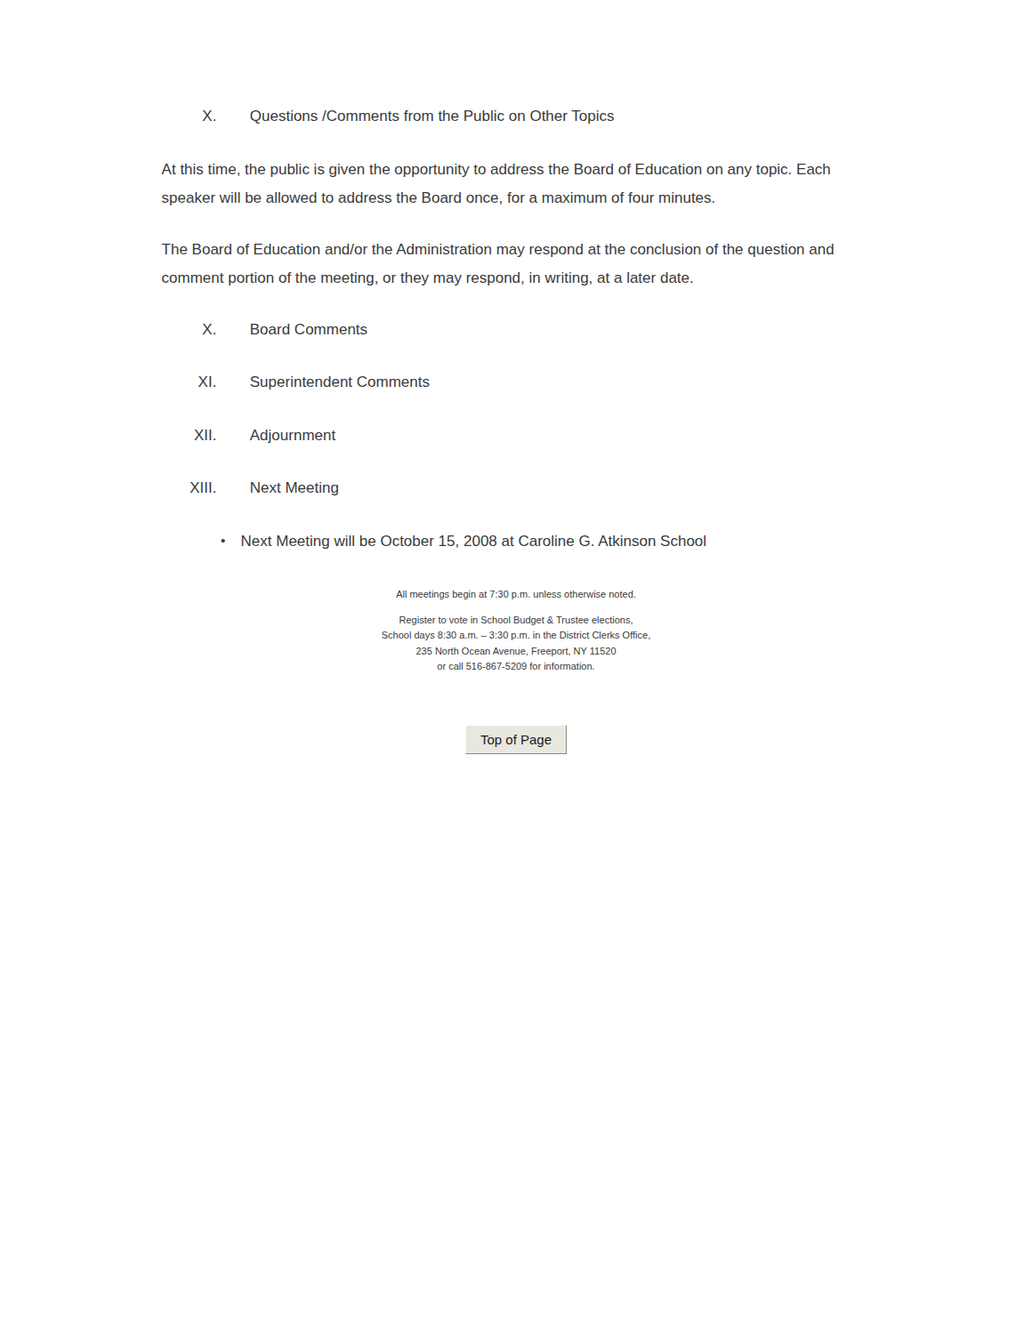X. Questions /Comments from the Public on Other Topics
At this time, the public is given the opportunity to address the Board of Education on any topic. Each speaker will be allowed to address the Board once, for a maximum of four minutes.
The Board of Education and/or the Administration may respond at the conclusion of the question and comment portion of the meeting, or they may respond, in writing, at a later date.
X. Board Comments
XI. Superintendent Comments
XII. Adjournment
XIII. Next Meeting
Next Meeting will be October 15, 2008 at Caroline G. Atkinson School
All meetings begin at 7:30 p.m. unless otherwise noted.
Register to vote in School Budget & Trustee elections,
School days 8:30 a.m. – 3:30 p.m. in the District Clerks Office,
235 North Ocean Avenue, Freeport, NY 11520
or call 516-867-5209 for information.
Top of Page